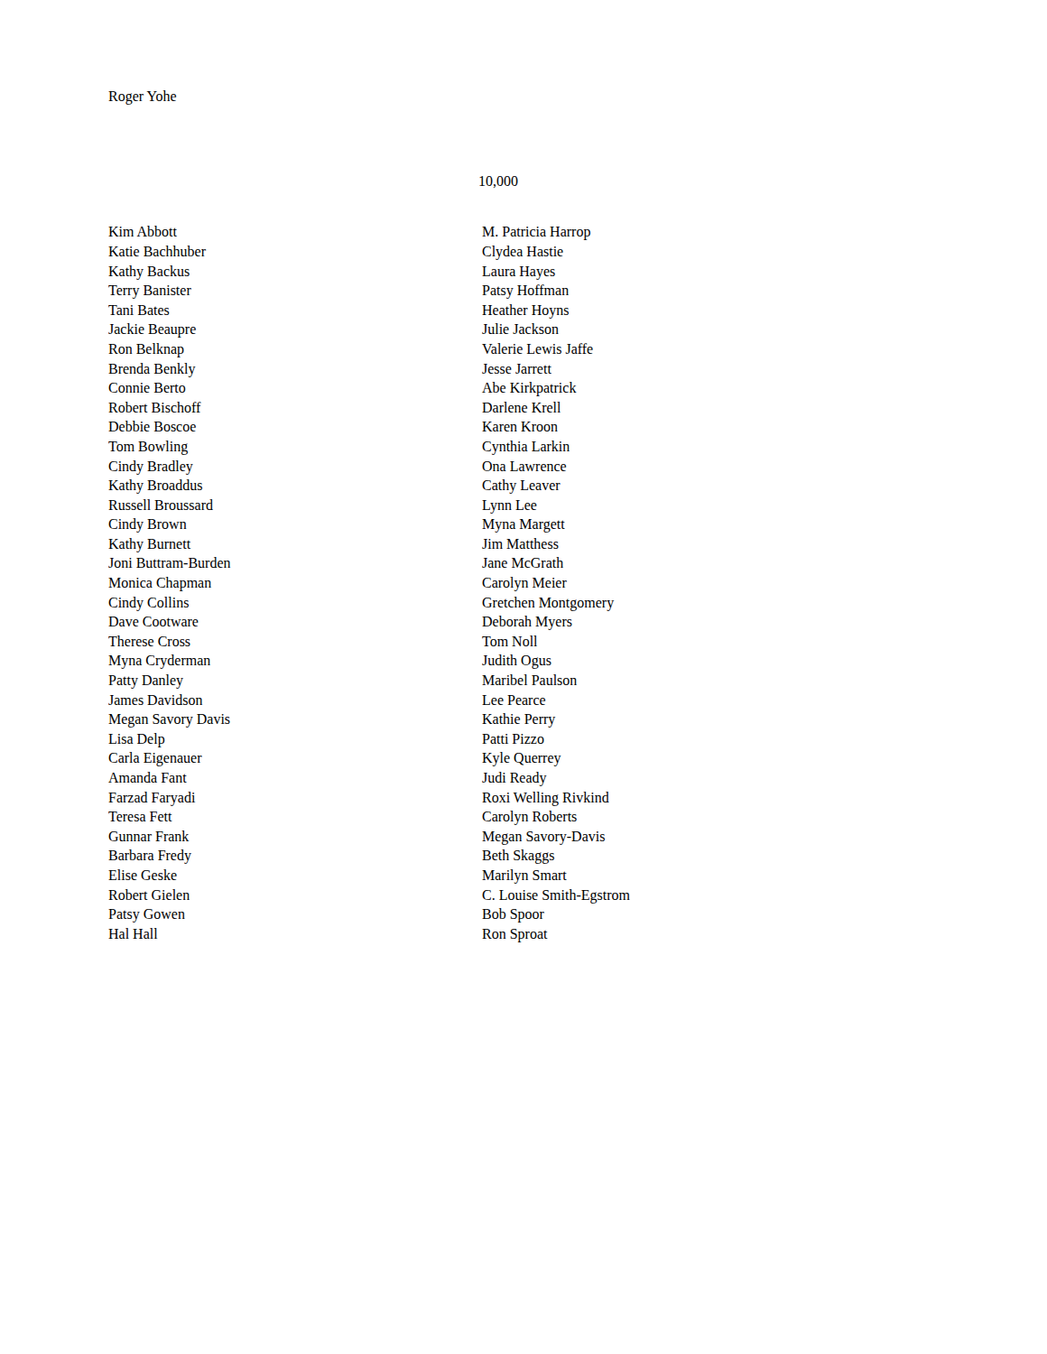Roger Yohe
10,000
| Kim Abbott | M. Patricia Harrop |
| Katie Bachhuber | Clydea Hastie |
| Kathy Backus | Laura Hayes |
| Terry Banister | Patsy Hoffman |
| Tani Bates | Heather Hoyns |
| Jackie Beaupre | Julie Jackson |
| Ron Belknap | Valerie Lewis Jaffe |
| Brenda Benkly | Jesse Jarrett |
| Connie Berto | Abe Kirkpatrick |
| Robert Bischoff | Darlene Krell |
| Debbie Boscoe | Karen Kroon |
| Tom Bowling | Cynthia Larkin |
| Cindy Bradley | Ona Lawrence |
| Kathy Broaddus | Cathy Leaver |
| Russell Broussard | Lynn Lee |
| Cindy Brown | Myna Margett |
| Kathy Burnett | Jim Matthess |
| Joni Buttram-Burden | Jane McGrath |
| Monica Chapman | Carolyn Meier |
| Cindy Collins | Gretchen Montgomery |
| Dave Cootware | Deborah Myers |
| Therese Cross | Tom Noll |
| Myna Cryderman | Judith Ogus |
| Patty Danley | Maribel Paulson |
| James Davidson | Lee Pearce |
| Megan Savory Davis | Kathie Perry |
| Lisa Delp | Patti Pizzo |
| Carla Eigenauer | Kyle Querrey |
| Amanda Fant | Judi Ready |
| Farzad Faryadi | Roxi Welling Rivkind |
| Teresa Fett | Carolyn Roberts |
| Gunnar Frank | Megan Savory-Davis |
| Barbara Fredy | Beth Skaggs |
| Elise Geske | Marilyn Smart |
| Robert Gielen | C. Louise Smith-Egstrom |
| Patsy Gowen | Bob Spoor |
| Hal Hall | Ron Sproat |